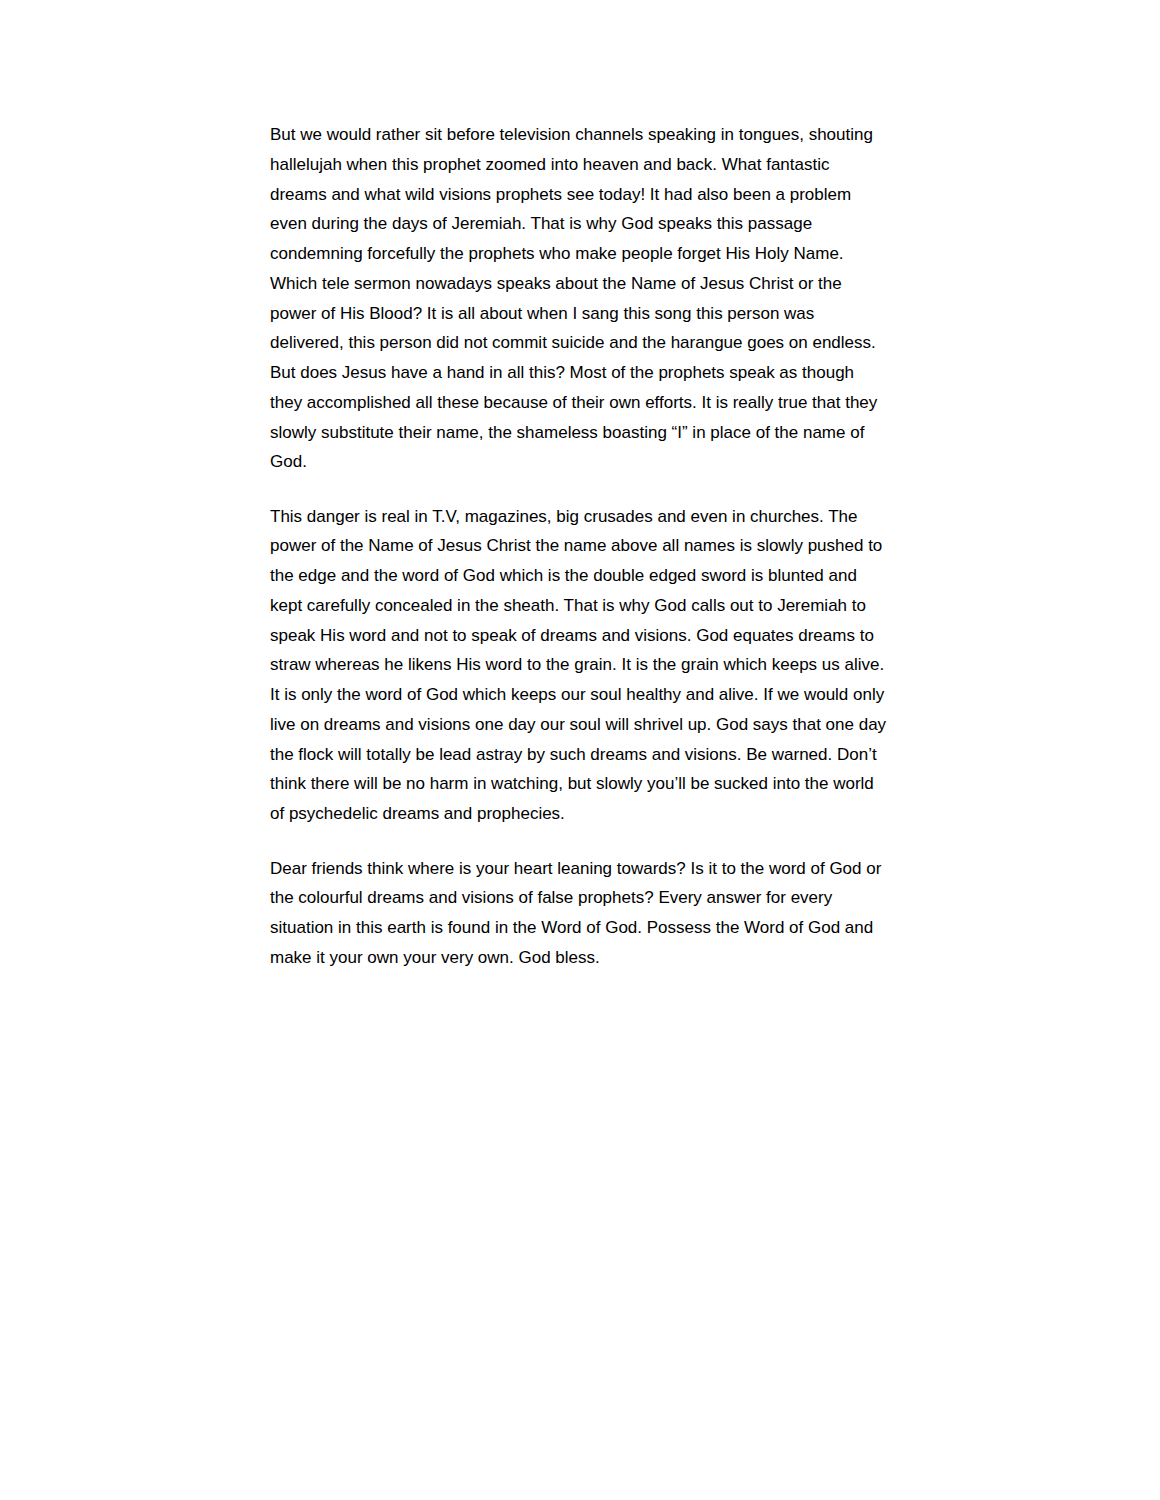But we would rather sit before television channels speaking in tongues, shouting hallelujah when this prophet zoomed into heaven and back. What fantastic dreams and what wild visions prophets see today! It had also been a problem even during the days of Jeremiah. That is why God speaks this passage condemning forcefully the prophets who make people forget His Holy Name. Which tele sermon nowadays speaks about the Name of Jesus Christ or the power of His Blood? It is all about when I sang this song this person was delivered, this person did not commit suicide and the harangue goes on endless. But does Jesus have a hand in all this? Most of the prophets speak as though they accomplished all these because of their own efforts. It is really true that they slowly substitute their name, the shameless boasting “I” in place of the name of God.
This danger is real in T.V, magazines, big crusades and even in churches. The power of the Name of Jesus Christ the name above all names is slowly pushed to the edge and the word of God which is the double edged sword is blunted and kept carefully concealed in the sheath. That is why God calls out to Jeremiah to speak His word and not to speak of dreams and visions. God equates dreams to straw whereas he likens His word to the grain. It is the grain which keeps us alive. It is only the word of God which keeps our soul healthy and alive. If we would only live on dreams and visions one day our soul will shrivel up. God says that one day the flock will totally be lead astray by such dreams and visions. Be warned. Don’t think there will be no harm in watching, but slowly you’ll be sucked into the world of psychedelic dreams and prophecies.
Dear friends think where is your heart leaning towards? Is it to the word of God or the colourful dreams and visions of false prophets? Every answer for every situation in this earth is found in the Word of God. Possess the Word of God and make it your own your very own. God bless.